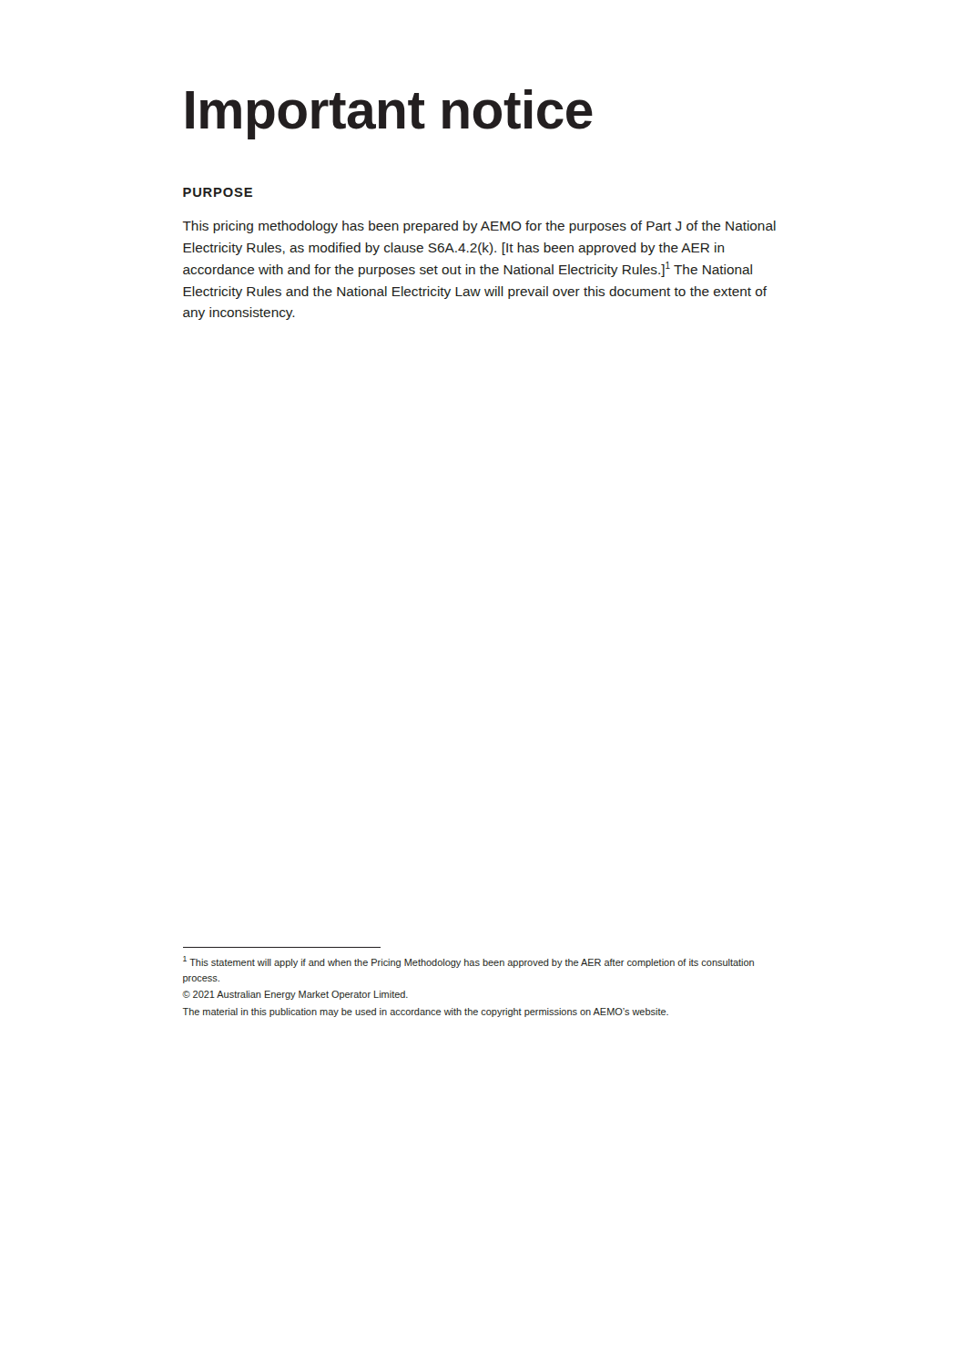Important notice
Purpose
This pricing methodology has been prepared by AEMO for the purposes of Part J of the National Electricity Rules, as modified by clause S6A.4.2(k). [It has been approved by the AER in accordance with and for the purposes set out in the National Electricity Rules.]1 The National Electricity Rules and the National Electricity Law will prevail over this document to the extent of any inconsistency.
1 This statement will apply if and when the Pricing Methodology has been approved by the AER after completion of its consultation process.
© 2021 Australian Energy Market Operator Limited.
The material in this publication may be used in accordance with the copyright permissions on AEMO’s website.